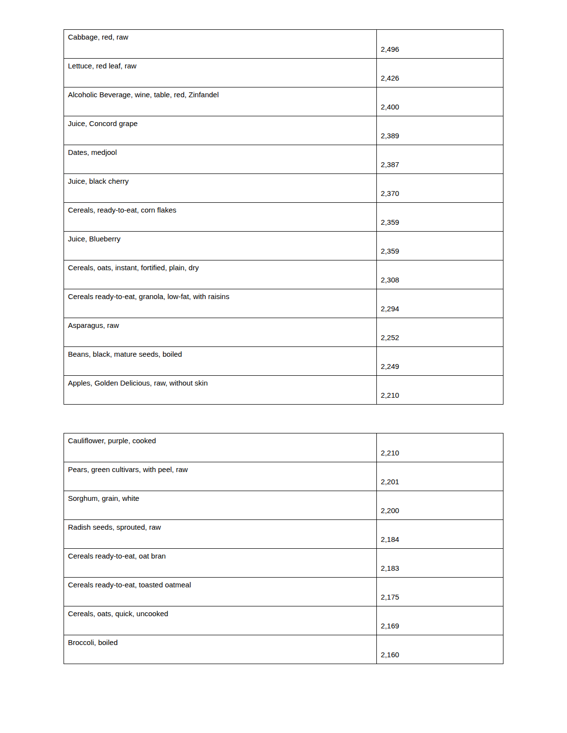| Cabbage, red, raw | 2,496 |
| Lettuce, red leaf, raw | 2,426 |
| Alcoholic Beverage, wine, table, red, Zinfandel | 2,400 |
| Juice, Concord grape | 2,389 |
| Dates, medjool | 2,387 |
| Juice, black cherry | 2,370 |
| Cereals, ready-to-eat, corn flakes | 2,359 |
| Juice, Blueberry | 2,359 |
| Cereals, oats, instant, fortified, plain, dry | 2,308 |
| Cereals ready-to-eat, granola, low-fat, with raisins | 2,294 |
| Asparagus, raw | 2,252 |
| Beans, black, mature seeds, boiled | 2,249 |
| Apples, Golden Delicious, raw, without skin | 2,210 |
| Cauliflower, purple, cooked | 2,210 |
| Pears, green cultivars, with peel, raw | 2,201 |
| Sorghum, grain, white | 2,200 |
| Radish seeds, sprouted, raw | 2,184 |
| Cereals ready-to-eat, oat bran | 2,183 |
| Cereals ready-to-eat, toasted oatmeal | 2,175 |
| Cereals, oats, quick, uncooked | 2,169 |
| Broccoli, boiled | 2,160 |